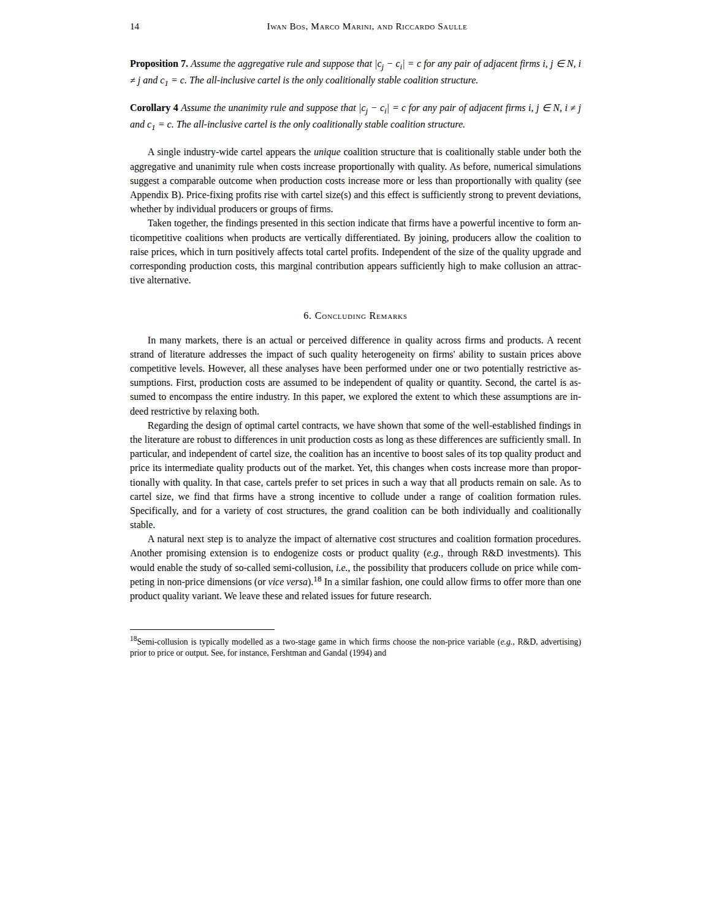14 Iwan Bos, Marco Marini, and Riccardo Saulle
Proposition 7. Assume the aggregative rule and suppose that |cj − ci| = c for any pair of adjacent firms i, j ∈ N, i ≠ j and c1 = c. The all-inclusive cartel is the only coalitionally stable coalition structure.
Corollary 4 Assume the unanimity rule and suppose that |cj − ci| = c for any pair of adjacent firms i, j ∈ N, i ≠ j and c1 = c. The all-inclusive cartel is the only coalitionally stable coalition structure.
A single industry-wide cartel appears the unique coalition structure that is coalitionally stable under both the aggregative and unanimity rule when costs increase proportionally with quality. As before, numerical simulations suggest a comparable outcome when production costs increase more or less than proportionally with quality (see Appendix B). Price-fixing profits rise with cartel size(s) and this effect is sufficiently strong to prevent deviations, whether by individual producers or groups of firms.
Taken together, the findings presented in this section indicate that firms have a powerful incentive to form anticompetitive coalitions when products are vertically differentiated. By joining, producers allow the coalition to raise prices, which in turn positively affects total cartel profits. Independent of the size of the quality upgrade and corresponding production costs, this marginal contribution appears sufficiently high to make collusion an attractive alternative.
6. Concluding Remarks
In many markets, there is an actual or perceived difference in quality across firms and products. A recent strand of literature addresses the impact of such quality heterogeneity on firms' ability to sustain prices above competitive levels. However, all these analyses have been performed under one or two potentially restrictive assumptions. First, production costs are assumed to be independent of quality or quantity. Second, the cartel is assumed to encompass the entire industry. In this paper, we explored the extent to which these assumptions are indeed restrictive by relaxing both.
Regarding the design of optimal cartel contracts, we have shown that some of the well-established findings in the literature are robust to differences in unit production costs as long as these differences are sufficiently small. In particular, and independent of cartel size, the coalition has an incentive to boost sales of its top quality product and price its intermediate quality products out of the market. Yet, this changes when costs increase more than proportionally with quality. In that case, cartels prefer to set prices in such a way that all products remain on sale. As to cartel size, we find that firms have a strong incentive to collude under a range of coalition formation rules. Specifically, and for a variety of cost structures, the grand coalition can be both individually and coalitionally stable.
A natural next step is to analyze the impact of alternative cost structures and coalition formation procedures. Another promising extension is to endogenize costs or product quality (e.g., through R&D investments). This would enable the study of so-called semi-collusion, i.e., the possibility that producers collude on price while competing in non-price dimensions (or vice versa).18 In a similar fashion, one could allow firms to offer more than one product quality variant. We leave these and related issues for future research.
18Semi-collusion is typically modelled as a two-stage game in which firms choose the non-price variable (e.g., R&D, advertising) prior to price or output. See, for instance, Fershtman and Gandal (1994) and